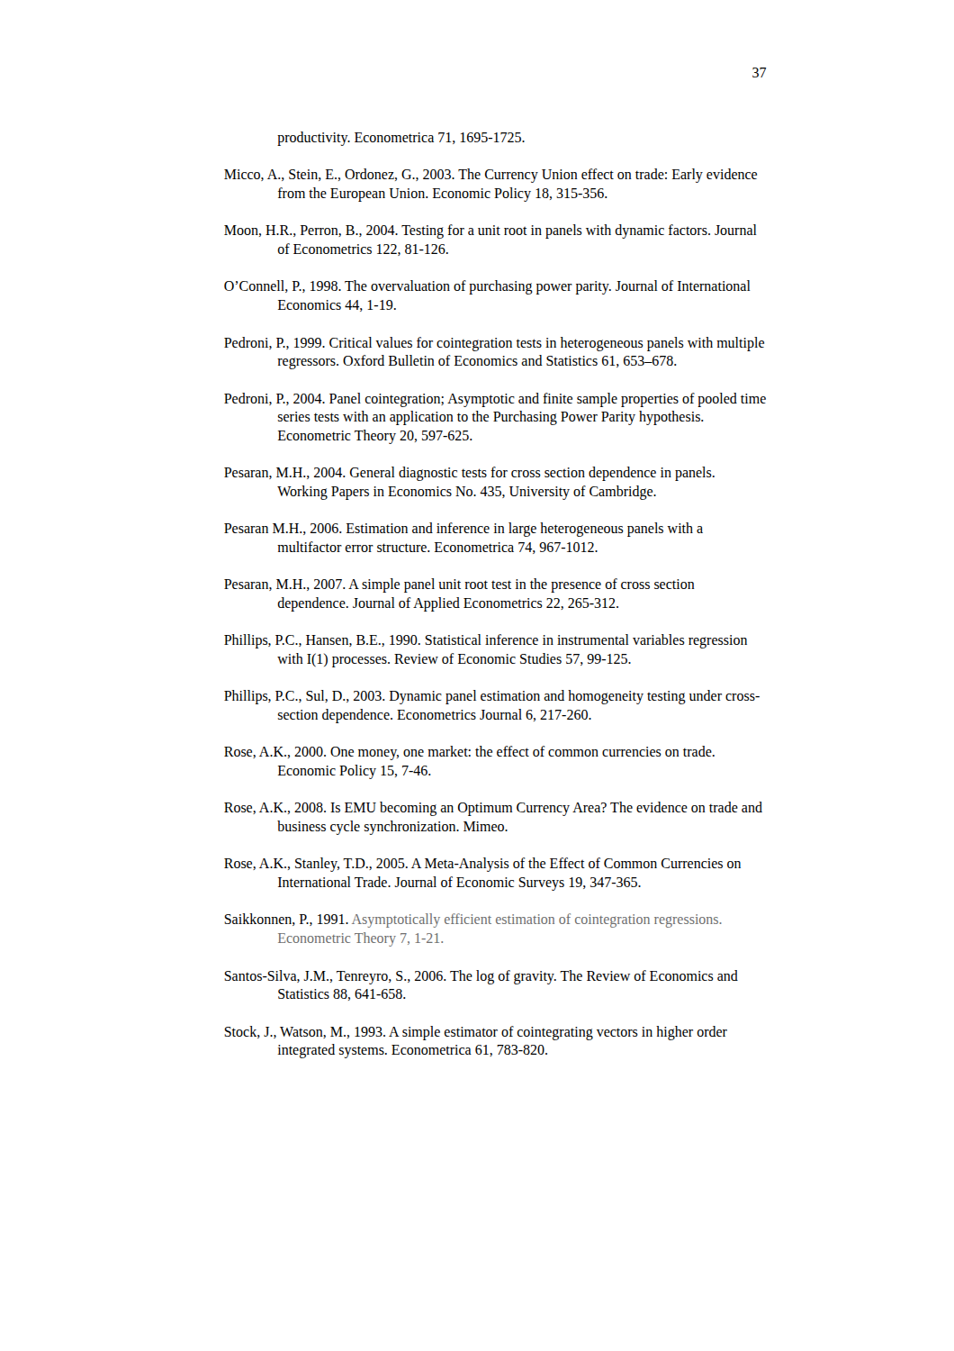37
productivity. Econometrica 71, 1695-1725.
Micco, A., Stein, E., Ordonez, G., 2003. The Currency Union effect on trade: Early evidence from the European Union. Economic Policy 18, 315-356.
Moon, H.R., Perron, B., 2004. Testing for a unit root in panels with dynamic factors. Journal of Econometrics 122, 81-126.
O’Connell, P., 1998. The overvaluation of purchasing power parity. Journal of International Economics 44, 1-19.
Pedroni, P., 1999. Critical values for cointegration tests in heterogeneous panels with multiple regressors. Oxford Bulletin of Economics and Statistics 61, 653–678.
Pedroni, P., 2004. Panel cointegration; Asymptotic and finite sample properties of pooled time series tests with an application to the Purchasing Power Parity hypothesis. Econometric Theory 20, 597-625.
Pesaran, M.H., 2004. General diagnostic tests for cross section dependence in panels. Working Papers in Economics No. 435, University of Cambridge.
Pesaran M.H., 2006. Estimation and inference in large heterogeneous panels with a multifactor error structure. Econometrica 74, 967-1012.
Pesaran, M.H., 2007. A simple panel unit root test in the presence of cross section dependence. Journal of Applied Econometrics 22, 265-312.
Phillips, P.C., Hansen, B.E., 1990. Statistical inference in instrumental variables regression with I(1) processes. Review of Economic Studies 57, 99-125.
Phillips, P.C., Sul, D., 2003. Dynamic panel estimation and homogeneity testing under cross-section dependence. Econometrics Journal 6, 217-260.
Rose, A.K., 2000. One money, one market: the effect of common currencies on trade. Economic Policy 15, 7-46.
Rose, A.K., 2008. Is EMU becoming an Optimum Currency Area? The evidence on trade and business cycle synchronization. Mimeo.
Rose, A.K., Stanley, T.D., 2005. A Meta-Analysis of the Effect of Common Currencies on International Trade. Journal of Economic Surveys 19, 347-365.
Saikkonnen, P., 1991. Asymptotically efficient estimation of cointegration regressions. Econometric Theory 7, 1-21.
Santos-Silva, J.M., Tenreyro, S., 2006. The log of gravity. The Review of Economics and Statistics 88, 641-658.
Stock, J., Watson, M., 1993. A simple estimator of cointegrating vectors in higher order integrated systems. Econometrica 61, 783-820.